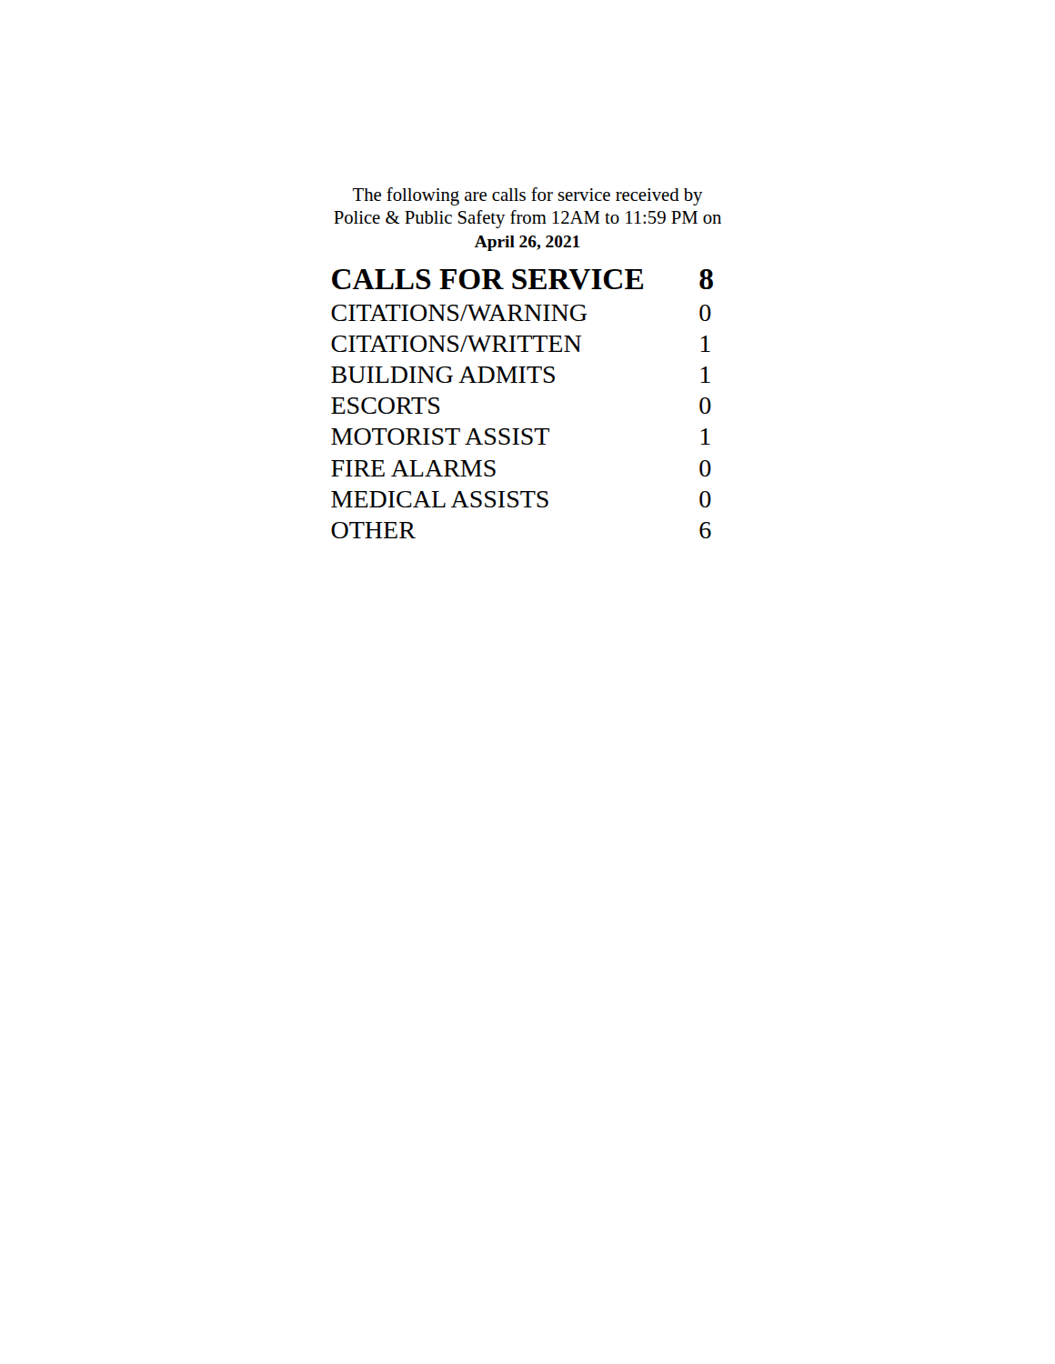The following are calls for service received by Police & Public Safety from 12AM to 11:59 PM on
April 26, 2021
| CALLS FOR SERVICE | 8 |
| CITATIONS/WARNING | 0 |
| CITATIONS/WRITTEN | 1 |
| BUILDING ADMITS | 1 |
| ESCORTS | 0 |
| MOTORIST ASSIST | 1 |
| FIRE ALARMS | 0 |
| MEDICAL ASSISTS | 0 |
| OTHER | 6 |